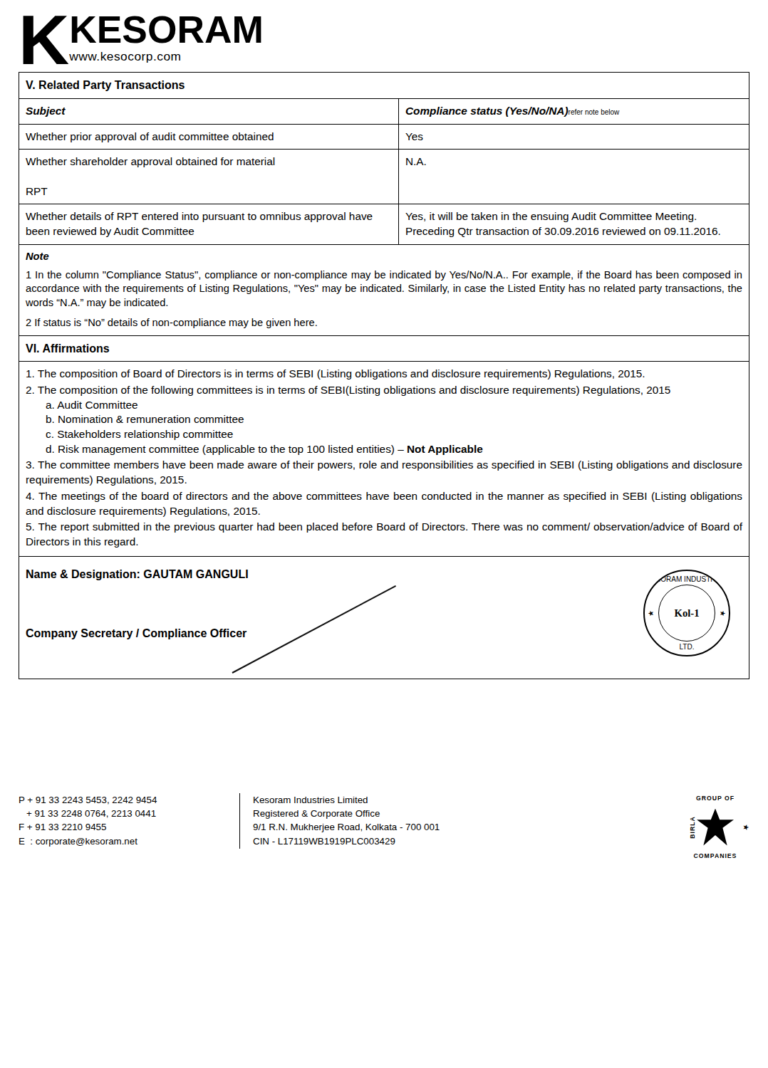K
KESORAM
www.kesocorp.com
| V. Related Party Transactions |
| Subject | Compliance status (Yes/No/NA) refer note below |
| Whether prior approval of audit committee obtained | Yes |
| Whether shareholder approval obtained for material RPT | N.A. |
| Whether details of RPT entered into pursuant to omnibus approval have been reviewed by Audit Committee | Yes, it will be taken in the ensuing Audit Committee Meeting. Preceding Qtr transaction of 30.09.2016 reviewed on 09.11.2016. |
| Note 1 In the column "Compliance Status", compliance or non-compliance may be indicated by Yes/No/N.A.. For example, if the Board has been composed in accordance with the requirements of Listing Regulations, "Yes" may be indicated. Similarly, in case the Listed Entity has no related party transactions, the words “N.A.” may be indicated. 2 If status is “No” details of non-compliance may be given here. |
| VI. Affirmations |
| 1. The composition of Board of Directors is in terms of SEBI (Listing obligations and disclosure requirements) Regulations, 2015. 2. The composition of the following committees is in terms of SEBI(Listing obligations and disclosure requirements) Regulations, 2015 a. Audit Committee b. Nomination & remuneration committee c. Stakeholders relationship committee d. Risk management committee (applicable to the top 100 listed entities) – Not Applicable 3. The committee members have been made aware of their powers, role and responsibilities as specified in SEBI (Listing obligations and disclosure requirements) Regulations, 2015. 4. The meetings of the board of directors and the above committees have been conducted in the manner as specified in SEBI (Listing obligations and disclosure requirements) Regulations, 2015. 5. The report submitted in the previous quarter had been placed before Board of Directors. There was no comment/ observation/advice of Board of Directors in this regard. |
| Name & Designation: GAUTAM GANGULI Company Secretary / Compliance Officer KESORAM INDUSTRIES LTD. ★ ★ Kol-1 |
P + 91 33 2243 5453, 2242 9454
+ 91 33 2248 0764, 2213 0441
F + 91 33 2210 9455
E : corporate@kesoram.net
Kesoram Industries Limited
Registered & Corporate Office
9/1 R.N. Mukherjee Road, Kolkata - 700 001
CIN - L17119WB1919PLC003429
GROUP OF
COMPANIES
BIRLA
★